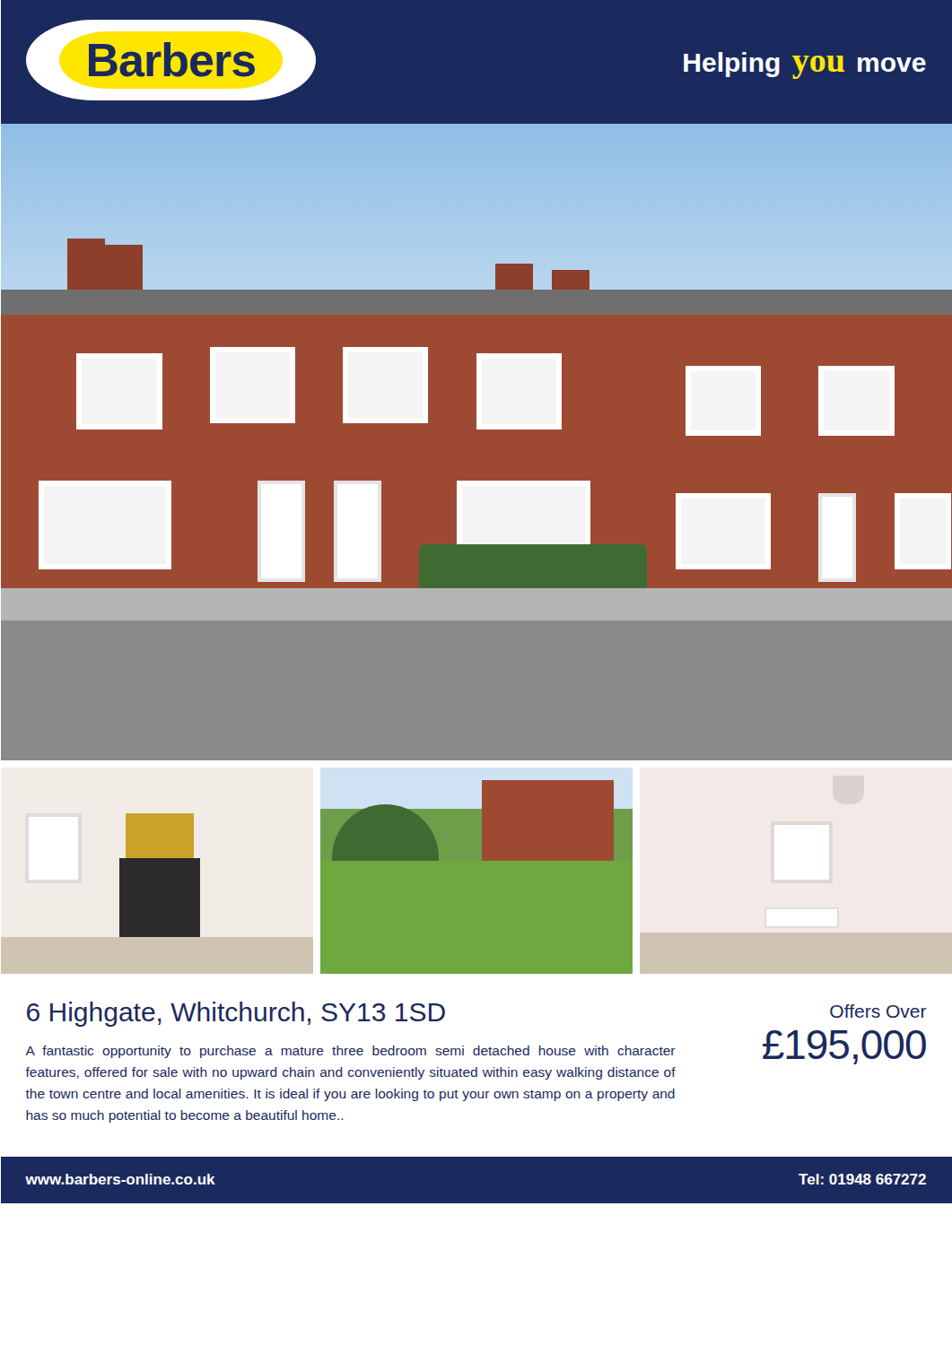Barbers
Helping you move
6 Highgate, Whitchurch, SY13 1SD
A fantastic opportunity to purchase a mature three bedroom semi detached house with character features, offered for sale with no upward chain and conveniently situated within easy walking distance of the town centre and local amenities. It is ideal if you are looking to put your own stamp on a property and has so much potential to become a beautiful home..
Offers Over
£195,000
www.barbers-online.co.uk
Tel: 01948 667272